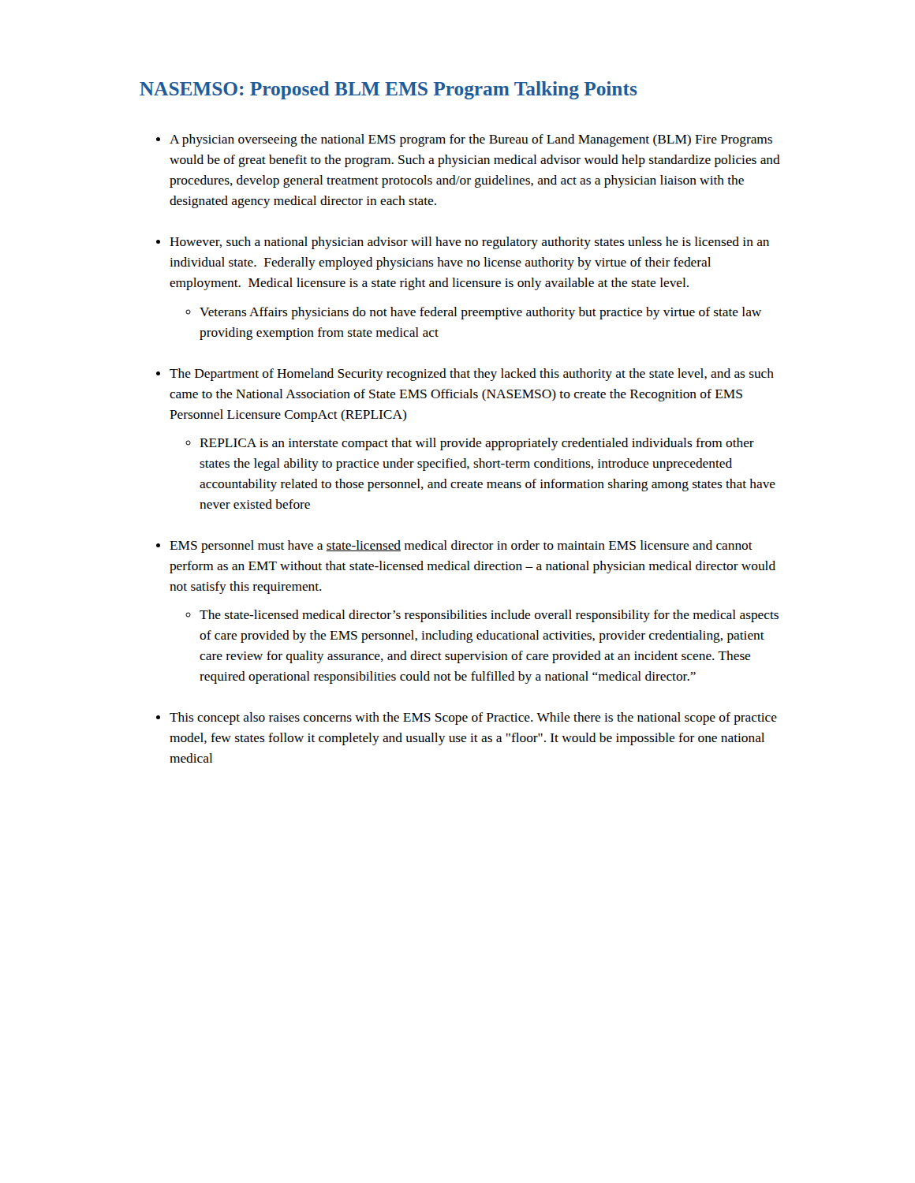NASEMSO: Proposed BLM EMS Program Talking Points
A physician overseeing the national EMS program for the Bureau of Land Management (BLM) Fire Programs would be of great benefit to the program. Such a physician medical advisor would help standardize policies and procedures, develop general treatment protocols and/or guidelines, and act as a physician liaison with the designated agency medical director in each state.
However, such a national physician advisor will have no regulatory authority states unless he is licensed in an individual state. Federally employed physicians have no license authority by virtue of their federal employment. Medical licensure is a state right and licensure is only available at the state level.
Veterans Affairs physicians do not have federal preemptive authority but practice by virtue of state law providing exemption from state medical act
The Department of Homeland Security recognized that they lacked this authority at the state level, and as such came to the National Association of State EMS Officials (NASEMSO) to create the Recognition of EMS Personnel Licensure CompAct (REPLICA)
REPLICA is an interstate compact that will provide appropriately credentialed individuals from other states the legal ability to practice under specified, short-term conditions, introduce unprecedented accountability related to those personnel, and create means of information sharing among states that have never existed before
EMS personnel must have a state-licensed medical director in order to maintain EMS licensure and cannot perform as an EMT without that state-licensed medical direction – a national physician medical director would not satisfy this requirement.
The state-licensed medical director’s responsibilities include overall responsibility for the medical aspects of care provided by the EMS personnel, including educational activities, provider credentialing, patient care review for quality assurance, and direct supervision of care provided at an incident scene. These required operational responsibilities could not be fulfilled by a national “medical director.”
This concept also raises concerns with the EMS Scope of Practice. While there is the national scope of practice model, few states follow it completely and usually use it as a "floor". It would be impossible for one national medical